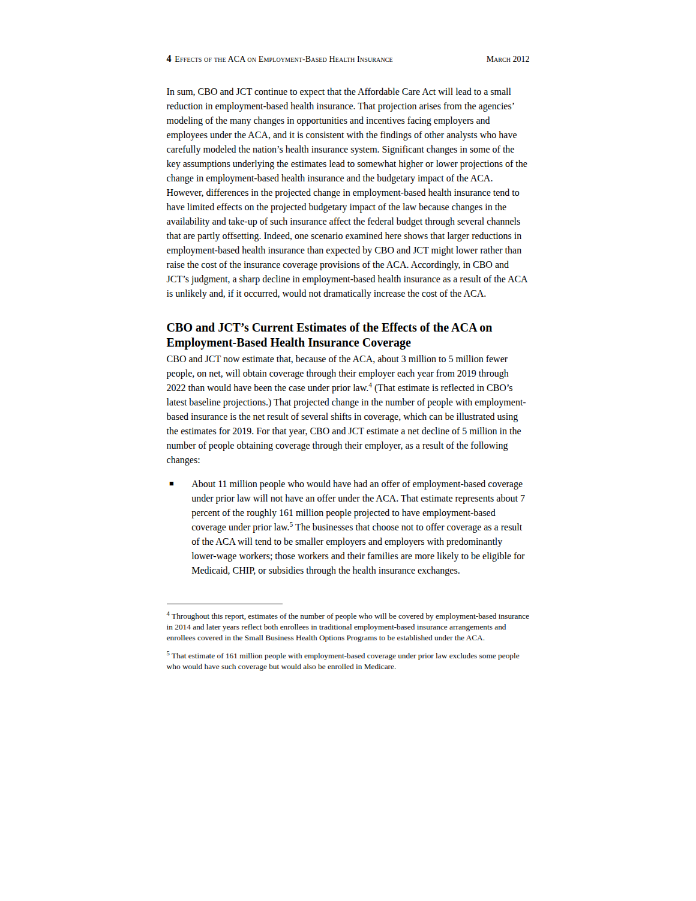4 Effects of the ACA on Employment-Based Health Insurance
March 2012
In sum, CBO and JCT continue to expect that the Affordable Care Act will lead to a small reduction in employment-based health insurance. That projection arises from the agencies’ modeling of the many changes in opportunities and incentives facing employers and employees under the ACA, and it is consistent with the findings of other analysts who have carefully modeled the nation’s health insurance system. Significant changes in some of the key assumptions underlying the estimates lead to somewhat higher or lower projections of the change in employment-based health insurance and the budgetary impact of the ACA. However, differences in the projected change in employment-based health insurance tend to have limited effects on the projected budgetary impact of the law because changes in the availability and take-up of such insurance affect the federal budget through several channels that are partly offsetting. Indeed, one scenario examined here shows that larger reductions in employment-based health insurance than expected by CBO and JCT might lower rather than raise the cost of the insurance coverage provisions of the ACA. Accordingly, in CBO and JCT’s judgment, a sharp decline in employment-based health insurance as a result of the ACA is unlikely and, if it occurred, would not dramatically increase the cost of the ACA.
CBO and JCT’s Current Estimates of the Effects of the ACA on Employment-Based Health Insurance Coverage
CBO and JCT now estimate that, because of the ACA, about 3 million to 5 million fewer people, on net, will obtain coverage through their employer each year from 2019 through 2022 than would have been the case under prior law.4 (That estimate is reflected in CBO’s latest baseline projections.) That projected change in the number of people with employment-based insurance is the net result of several shifts in coverage, which can be illustrated using the estimates for 2019. For that year, CBO and JCT estimate a net decline of 5 million in the number of people obtaining coverage through their employer, as a result of the following changes:
About 11 million people who would have had an offer of employment-based coverage under prior law will not have an offer under the ACA. That estimate represents about 7 percent of the roughly 161 million people projected to have employment-based coverage under prior law.5 The businesses that choose not to offer coverage as a result of the ACA will tend to be smaller employers and employers with predominantly lower-wage workers; those workers and their families are more likely to be eligible for Medicaid, CHIP, or subsidies through the health insurance exchanges.
4 Throughout this report, estimates of the number of people who will be covered by employment-based insurance in 2014 and later years reflect both enrollees in traditional employment-based insurance arrangements and enrollees covered in the Small Business Health Options Programs to be established under the ACA.
5 That estimate of 161 million people with employment-based coverage under prior law excludes some people who would have such coverage but would also be enrolled in Medicare.